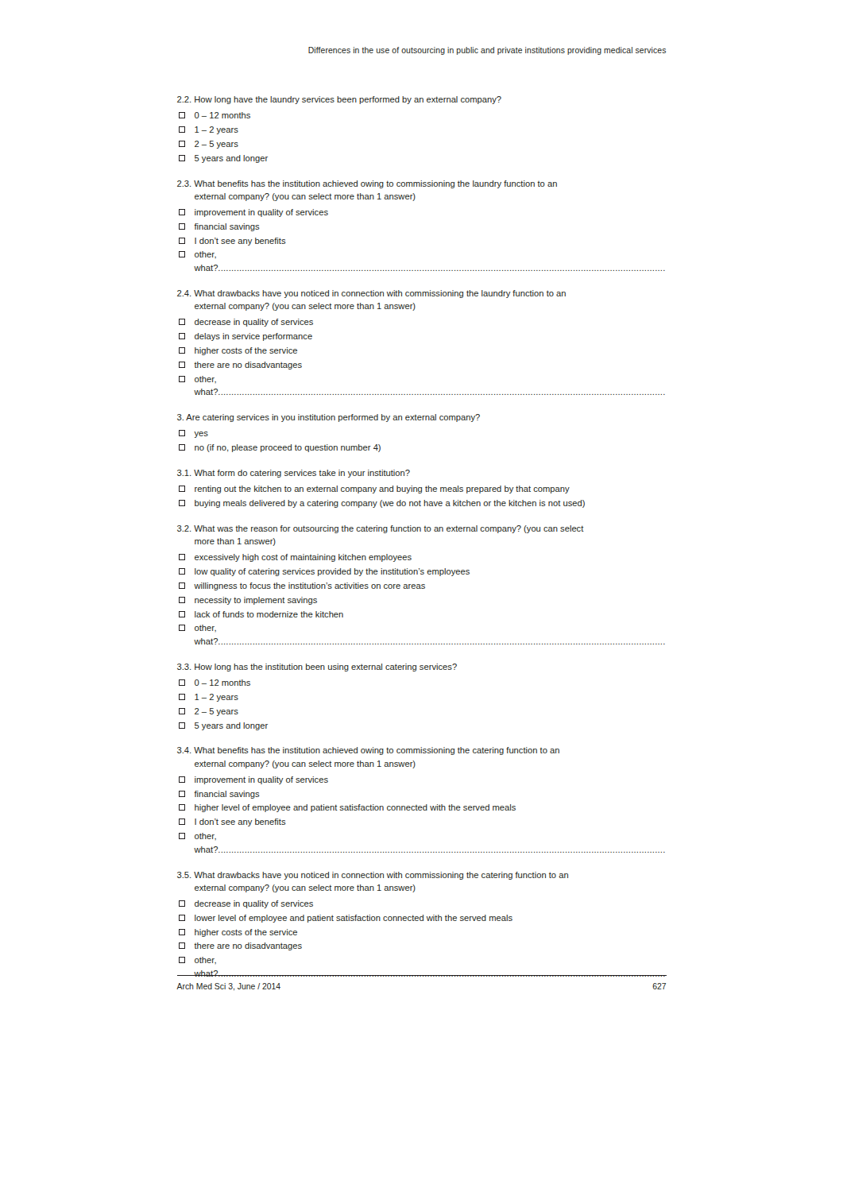Differences in the use of outsourcing in public and private institutions providing medical services
2.2. How long have the laundry services been performed by an external company?
0 – 12 months
1 – 2 years
2 – 5 years
5 years and longer
2.3. What benefits has the institution achieved owing to commissioning the laundry function to anexternal company? (you can select more than 1 answer)
improvement in quality of services
financial savings
I don’t see any benefits
other, what?.........................................................................................................................................................................
2.4. What drawbacks have you noticed in connection with commissioning the laundry function to anexternal company? (you can select more than 1 answer)
decrease in quality of services
delays in service performance
higher costs of the service
there are no disadvantages
other, what?.........................................................................................................................................................................
3. Are catering services in you institution performed by an external company?
yes
no (if no, please proceed to question number 4)
3.1. What form do catering services take in your institution?
renting out the kitchen to an external company and buying the meals prepared by that company
buying meals delivered by a catering company (we do not have a kitchen or the kitchen is not used)
3.2. What was the reason for outsourcing the catering function to an external company? (you can selectmore than 1 answer)
excessively high cost of maintaining kitchen employees
low quality of catering services provided by the institution’s employees
willingness to focus the institution’s activities on core areas
necessity to implement savings
lack of funds to modernize the kitchen
other, what?.........................................................................................................................................................................
3.3. How long has the institution been using external catering services?
0 – 12 months
1 – 2 years
2 – 5 years
5 years and longer
3.4. What benefits has the institution achieved owing to commissioning the catering function to anexternal company? (you can select more than 1 answer)
improvement in quality of services
financial savings
higher level of employee and patient satisfaction connected with the served meals
I don’t see any benefits
other, what?.........................................................................................................................................................................
3.5. What drawbacks have you noticed in connection with commissioning the catering function to anexternal company? (you can select more than 1 answer)
decrease in quality of services
lower level of employee and patient satisfaction connected with the served meals
higher costs of the service
there are no disadvantages
other, what?.........................................................................................................................................................................
Arch Med Sci 3, June / 2014
627